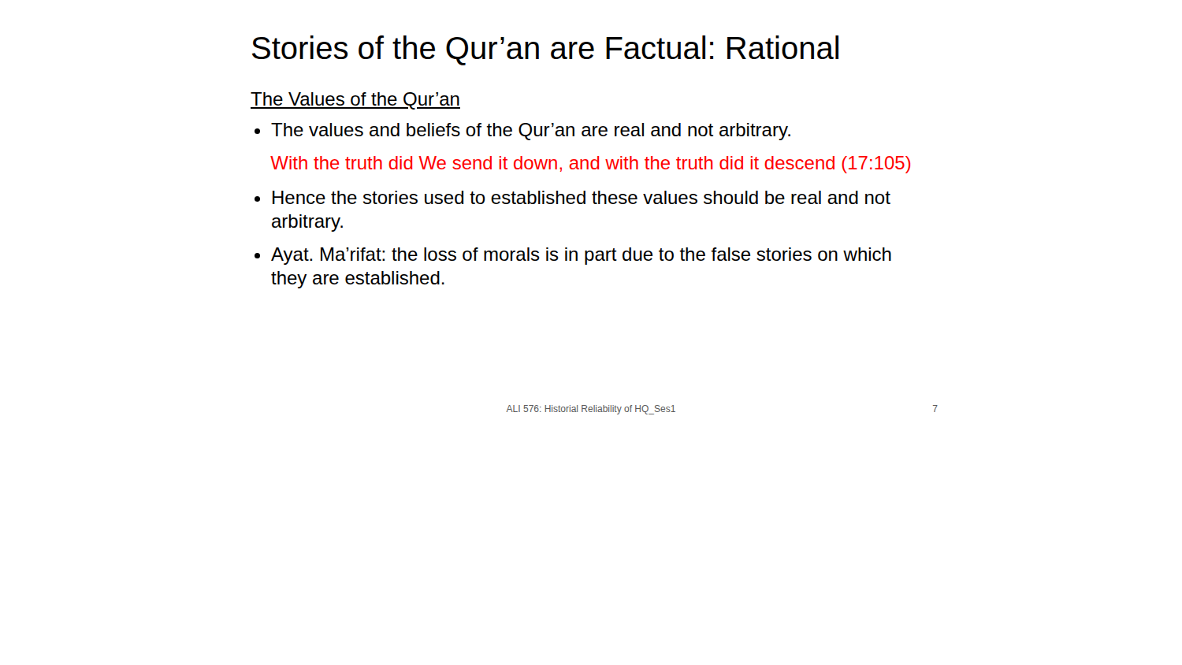Stories of the Qur’an are Factual: Rational
The Values of the Qur’an
The values and beliefs of the Qur’an are real and not arbitrary.
With the truth did We send it down, and with the truth did it descend (17:105)
Hence the stories used to established these values should be real and not arbitrary.
Ayat. Ma’rifat: the loss of morals is in part due to the false stories on which they are established.
ALI 576: Historial Reliability of HQ_Ses1
7